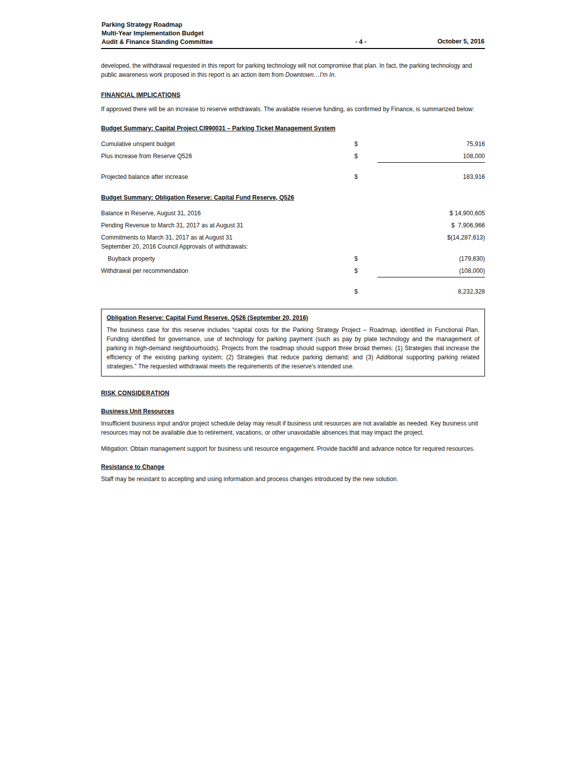| Parking Strategy Roadmap Multi-Year Implementation Budget Audit & Finance Standing Committee | - 4 - | October 5, 2016 |
developed, the withdrawal requested in this report for parking technology will not compromise that plan. In fact, the parking technology and public awareness work proposed in this report is an action item from Downtown…I'm In.
Financial Implications
If approved there will be an increase to reserve withdrawals. The available reserve funding, as confirmed by Finance, is summarized below:
Budget Summary: Capital Project CI990031 – Parking Ticket Management System
| Cumulative unspent budget | $ | 75,916 |
| Plus increase from Reserve Q526 | $ | 108,000 |
| Projected balance after increase | $ | 183,916 |
Budget Summary: Obligation Reserve: Capital Fund Reserve, Q526
| Balance in Reserve, August 31, 2016 | | $ 14,900,605 |
| Pending Revenue to March 31, 2017 as at August 31 | | $ 7,906,966 |
| Commitments to March 31, 2017 as at August 31 September 20, 2016 Council Approvals of withdrawals: | | $(14,287,613) |
| Buyback property | $ | (179,630) |
| Withdrawal per recommendation | $ | (108,000) |
| | $ | 8,232,328 |
Obligation Reserve: Capital Fund Reserve. Q526 (September 20, 2016)
The business case for this reserve includes “capital costs for the Parking Strategy Project – Roadmap, identified in Functional Plan. Funding identified for governance, use of technology for parking payment (such as pay by plate technology and the management of parking in high-demand neighbourhoods). Projects from the roadmap should support three broad themes: (1) Strategies that increase the efficiency of the existing parking system; (2) Strategies that reduce parking demand; and (3) Additional supporting parking related strategies.” The requested withdrawal meets the requirements of the reserve's intended use.
Risk Consideration
Business Unit Resources
Insufficient business input and/or project schedule delay may result if business unit resources are not available as needed. Key business unit resources may not be available due to retirement, vacations, or other unavoidable absences that may impact the project.
Mitigation: Obtain management support for business unit resource engagement. Provide backfill and advance notice for required resources.
Resistance to Change
Staff may be resistant to accepting and using information and process changes introduced by the new solution.